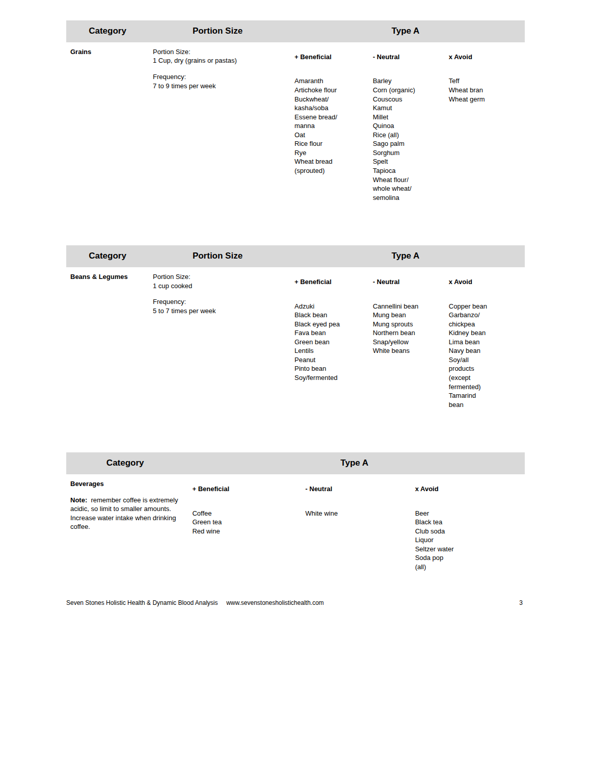| Category | Portion Size | Type A |
| --- | --- | --- |
| Grains | Portion Size: 1 Cup, dry (grains or pastas) Frequency: 7 to 9 times per week | / + Beneficial / - Neutral / x Avoid / / Amaranth Artichoke flour Buckwheat/ kasha/soba Essene bread/ manna Oat Rice flour Rye Wheat bread (sprouted) / Barley Corn (organic) Couscous Kamut Millet Quinoa Rice (all) Sago palm Sorghum Spelt Tapioca Wheat flour/ whole wheat/ semolina / Teff Wheat bran Wheat germ / |
| Category | Portion Size | Type A |
| --- | --- | --- |
| Beans & Legumes | Portion Size: 1 cup cooked Frequency: 5 to 7 times per week | / + Beneficial / - Neutral / x Avoid / / Adzuki Black bean Black eyed pea Fava bean Green bean Lentils Peanut Pinto bean Soy/fermented / Cannellini bean Mung bean Mung sprouts Northern bean Snap/yellow White beans / Copper bean Garbanzo/ chickpea Kidney bean Lima bean Navy bean Soy/all products (except fermented) Tamarind bean / |
| Category | Type A |
| --- | --- |
| Beverages Note: remember coffee is extremely acidic, so limit to smaller amounts. Increase water intake when drinking coffee. | / + Beneficial / - Neutral / x Avoid / / Coffee Green tea Red wine / White wine / Beer Black tea Club soda Liquor Seltzer water Soda pop (all) / |
Seven Stones Holistic Health & Dynamic Blood Analysis www.sevenstonesholistichealth.com
3